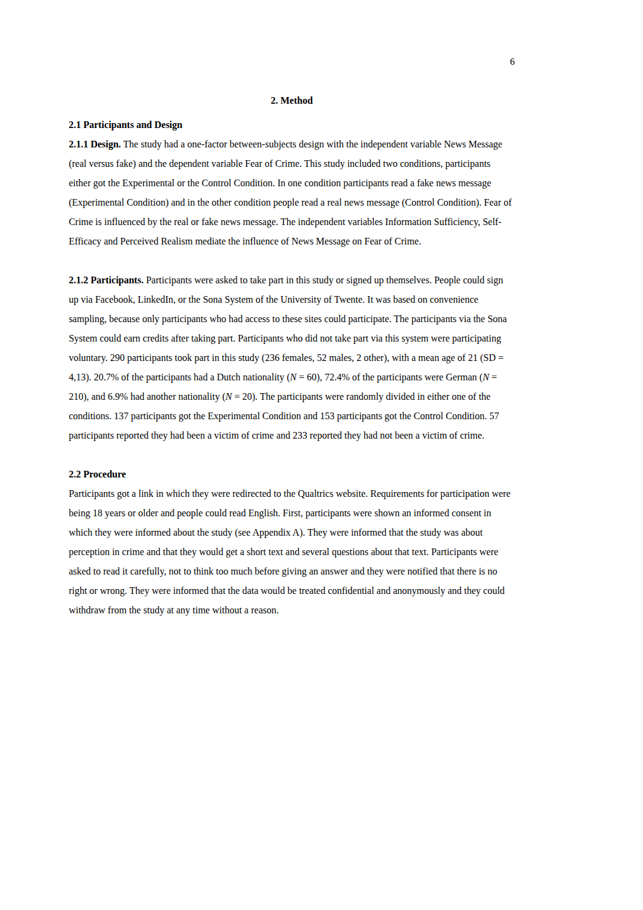6
2. Method
2.1 Participants and Design
2.1.1 Design. The study had a one-factor between-subjects design with the independent variable News Message (real versus fake) and the dependent variable Fear of Crime. This study included two conditions, participants either got the Experimental or the Control Condition. In one condition participants read a fake news message (Experimental Condition) and in the other condition people read a real news message (Control Condition). Fear of Crime is influenced by the real or fake news message. The independent variables Information Sufficiency, Self-Efficacy and Perceived Realism mediate the influence of News Message on Fear of Crime.
2.1.2 Participants. Participants were asked to take part in this study or signed up themselves. People could sign up via Facebook, LinkedIn, or the Sona System of the University of Twente. It was based on convenience sampling, because only participants who had access to these sites could participate. The participants via the Sona System could earn credits after taking part. Participants who did not take part via this system were participating voluntary. 290 participants took part in this study (236 females, 52 males, 2 other), with a mean age of 21 (SD = 4,13). 20.7% of the participants had a Dutch nationality (N = 60), 72.4% of the participants were German (N = 210), and 6.9% had another nationality (N = 20). The participants were randomly divided in either one of the conditions. 137 participants got the Experimental Condition and 153 participants got the Control Condition. 57 participants reported they had been a victim of crime and 233 reported they had not been a victim of crime.
2.2 Procedure
Participants got a link in which they were redirected to the Qualtrics website. Requirements for participation were being 18 years or older and people could read English. First, participants were shown an informed consent in which they were informed about the study (see Appendix A). They were informed that the study was about perception in crime and that they would get a short text and several questions about that text. Participants were asked to read it carefully, not to think too much before giving an answer and they were notified that there is no right or wrong. They were informed that the data would be treated confidential and anonymously and they could withdraw from the study at any time without a reason.